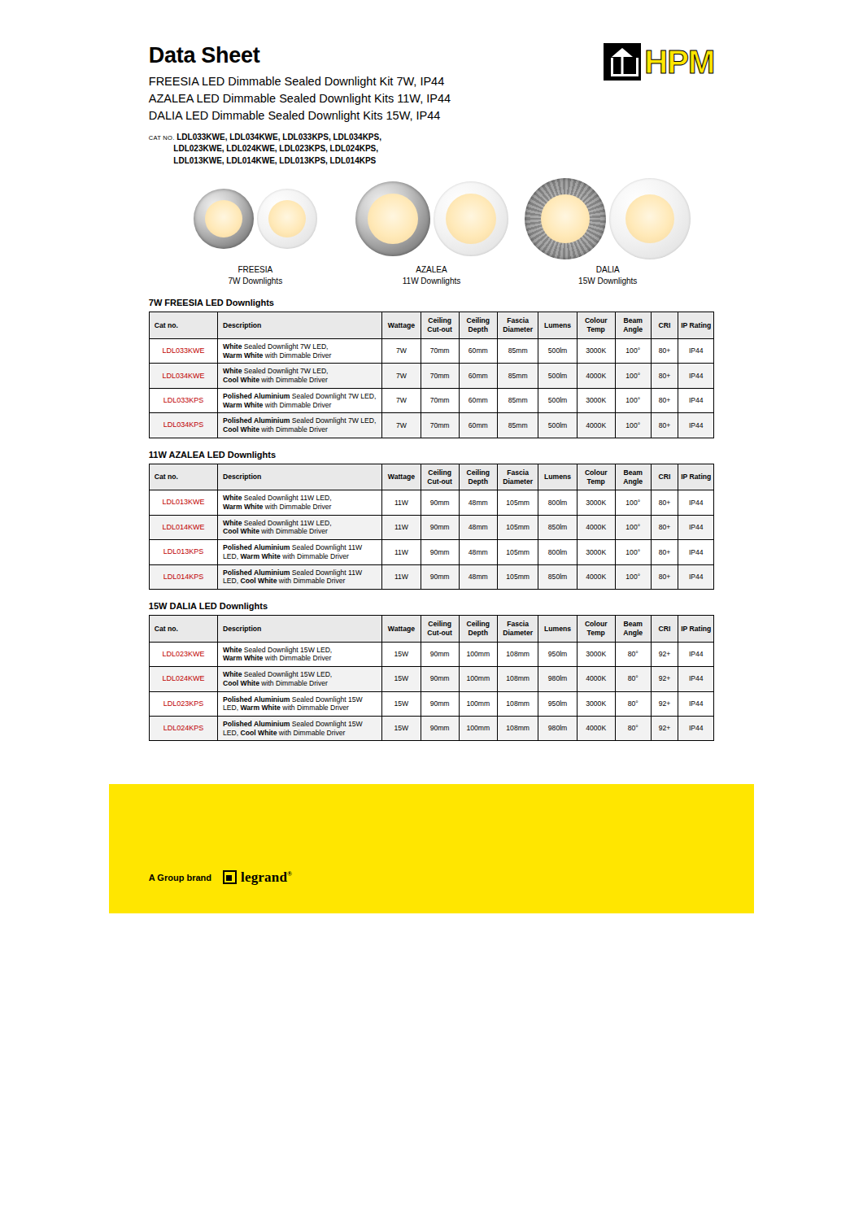HPM
Data Sheet
FREESIA LED Dimmable Sealed Downlight Kit 7W, IP44
AZALEA LED Dimmable Sealed Downlight Kits 11W, IP44
DALIA LED Dimmable Sealed Downlight Kits 15W, IP44
CAT NO. LDL033KWE, LDL034KWE, LDL033KPS, LDL034KPS,
LDL023KWE, LDL024KWE, LDL023KPS, LDL024KPS,
LDL013KWE, LDL014KWE, LDL013KPS, LDL014KPS
FREESIA
7W Downlights
AZALEA
11W Downlights
DALIA
15W Downlights
7W FREESIA LED Downlights
| Cat no. | Description | Wattage | Ceiling Cut-out | Ceiling Depth | Fascia Diameter | Lumens | Colour Temp | Beam Angle | CRI | IP Rating |
| --- | --- | --- | --- | --- | --- | --- | --- | --- | --- | --- |
| LDL033KWE | White Sealed Downlight 7W LED, Warm White with Dimmable Driver | 7W | 70mm | 60mm | 85mm | 500lm | 3000K | 100° | 80+ | IP44 |
| LDL034KWE | White Sealed Downlight 7W LED, Cool White with Dimmable Driver | 7W | 70mm | 60mm | 85mm | 500lm | 4000K | 100° | 80+ | IP44 |
| LDL033KPS | Polished Aluminium Sealed Downlight 7W LED, Warm White with Dimmable Driver | 7W | 70mm | 60mm | 85mm | 500lm | 3000K | 100° | 80+ | IP44 |
| LDL034KPS | Polished Aluminium Sealed Downlight 7W LED, Cool White with Dimmable Driver | 7W | 70mm | 60mm | 85mm | 500lm | 4000K | 100° | 80+ | IP44 |
11W AZALEA LED Downlights
| Cat no. | Description | Wattage | Ceiling Cut-out | Ceiling Depth | Fascia Diameter | Lumens | Colour Temp | Beam Angle | CRI | IP Rating |
| --- | --- | --- | --- | --- | --- | --- | --- | --- | --- | --- |
| LDL013KWE | White Sealed Downlight 11W LED, Warm White with Dimmable Driver | 11W | 90mm | 48mm | 105mm | 800lm | 3000K | 100° | 80+ | IP44 |
| LDL014KWE | White Sealed Downlight 11W LED, Cool White with Dimmable Driver | 11W | 90mm | 48mm | 105mm | 850lm | 4000K | 100° | 80+ | IP44 |
| LDL013KPS | Polished Aluminium Sealed Downlight 11W LED, Warm White with Dimmable Driver | 11W | 90mm | 48mm | 105mm | 800lm | 3000K | 100° | 80+ | IP44 |
| LDL014KPS | Polished Aluminium Sealed Downlight 11W LED, Cool White with Dimmable Driver | 11W | 90mm | 48mm | 105mm | 850lm | 4000K | 100° | 80+ | IP44 |
15W DALIA LED Downlights
| Cat no. | Description | Wattage | Ceiling Cut-out | Ceiling Depth | Fascia Diameter | Lumens | Colour Temp | Beam Angle | CRI | IP Rating |
| --- | --- | --- | --- | --- | --- | --- | --- | --- | --- | --- |
| LDL023KWE | White Sealed Downlight 15W LED, Warm White with Dimmable Driver | 15W | 90mm | 100mm | 108mm | 950lm | 3000K | 80° | 92+ | IP44 |
| LDL024KWE | White Sealed Downlight 15W LED, Cool White with Dimmable Driver | 15W | 90mm | 100mm | 108mm | 980lm | 4000K | 80° | 92+ | IP44 |
| LDL023KPS | Polished Aluminium Sealed Downlight 15W LED, Warm White with Dimmable Driver | 15W | 90mm | 100mm | 108mm | 950lm | 3000K | 80° | 92+ | IP44 |
| LDL024KPS | Polished Aluminium Sealed Downlight 15W LED, Cool White with Dimmable Driver | 15W | 90mm | 100mm | 108mm | 980lm | 4000K | 80° | 92+ | IP44 |
A Group brand legrand®